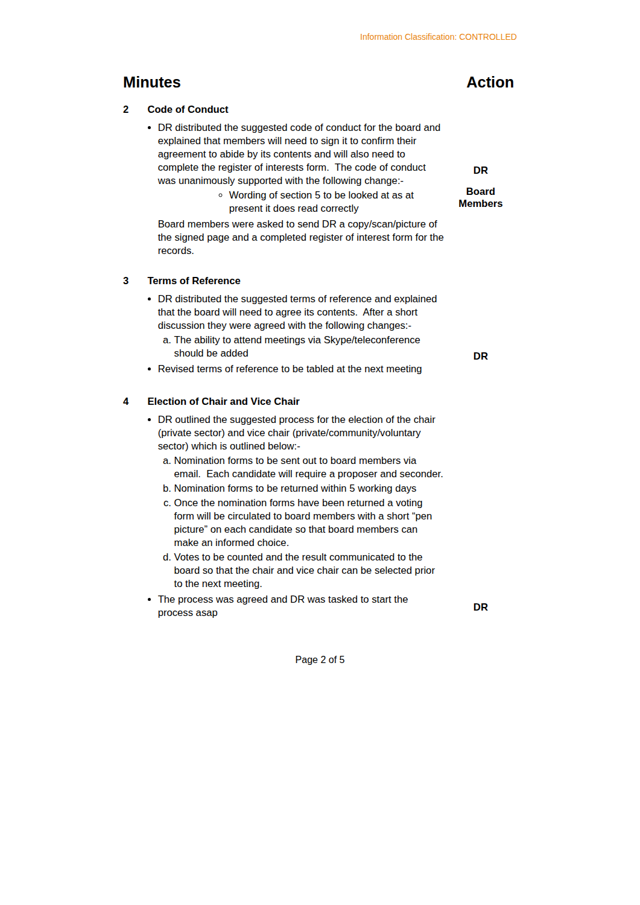Information Classification: CONTROLLED
Minutes
Action
2 Code of Conduct
DR distributed the suggested code of conduct for the board and explained that members will need to sign it to confirm their agreement to abide by its contents and will also need to complete the register of interests form. The code of conduct was unanimously supported with the following change:-
Wording of section 5 to be looked at as at present it does read correctly
Board members were asked to send DR a copy/scan/picture of the signed page and a completed register of interest form for the records.
DR
Board
Members
3 Terms of Reference
DR distributed the suggested terms of reference and explained that the board will need to agree its contents. After a short discussion they were agreed with the following changes:-
The ability to attend meetings via Skype/teleconference should be added
Revised terms of reference to be tabled at the next meeting
DR
4 Election of Chair and Vice Chair
DR outlined the suggested process for the election of the chair (private sector) and vice chair (private/community/voluntary sector) which is outlined below:-
Nomination forms to be sent out to board members via email. Each candidate will require a proposer and seconder.
Nomination forms to be returned within 5 working days
Once the nomination forms have been returned a voting form will be circulated to board members with a short “pen picture” on each candidate so that board members can make an informed choice.
Votes to be counted and the result communicated to the board so that the chair and vice chair can be selected prior to the next meeting.
The process was agreed and DR was tasked to start the process asap
DR
Page 2 of 5